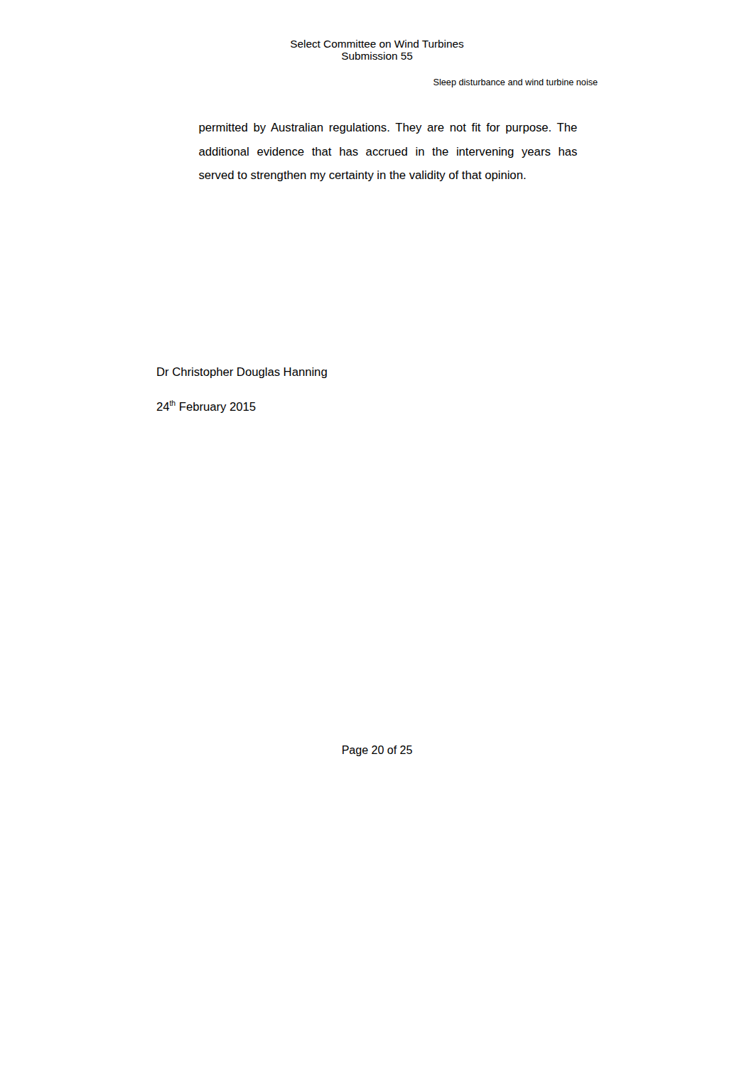Select Committee on Wind Turbines
Submission 55
Sleep disturbance and wind turbine noise
permitted by Australian regulations. They are not fit for purpose. The additional evidence that has accrued in the intervening years has served to strengthen my certainty in the validity of that opinion.
Dr Christopher Douglas Hanning
24th February 2015
Page 20 of 25